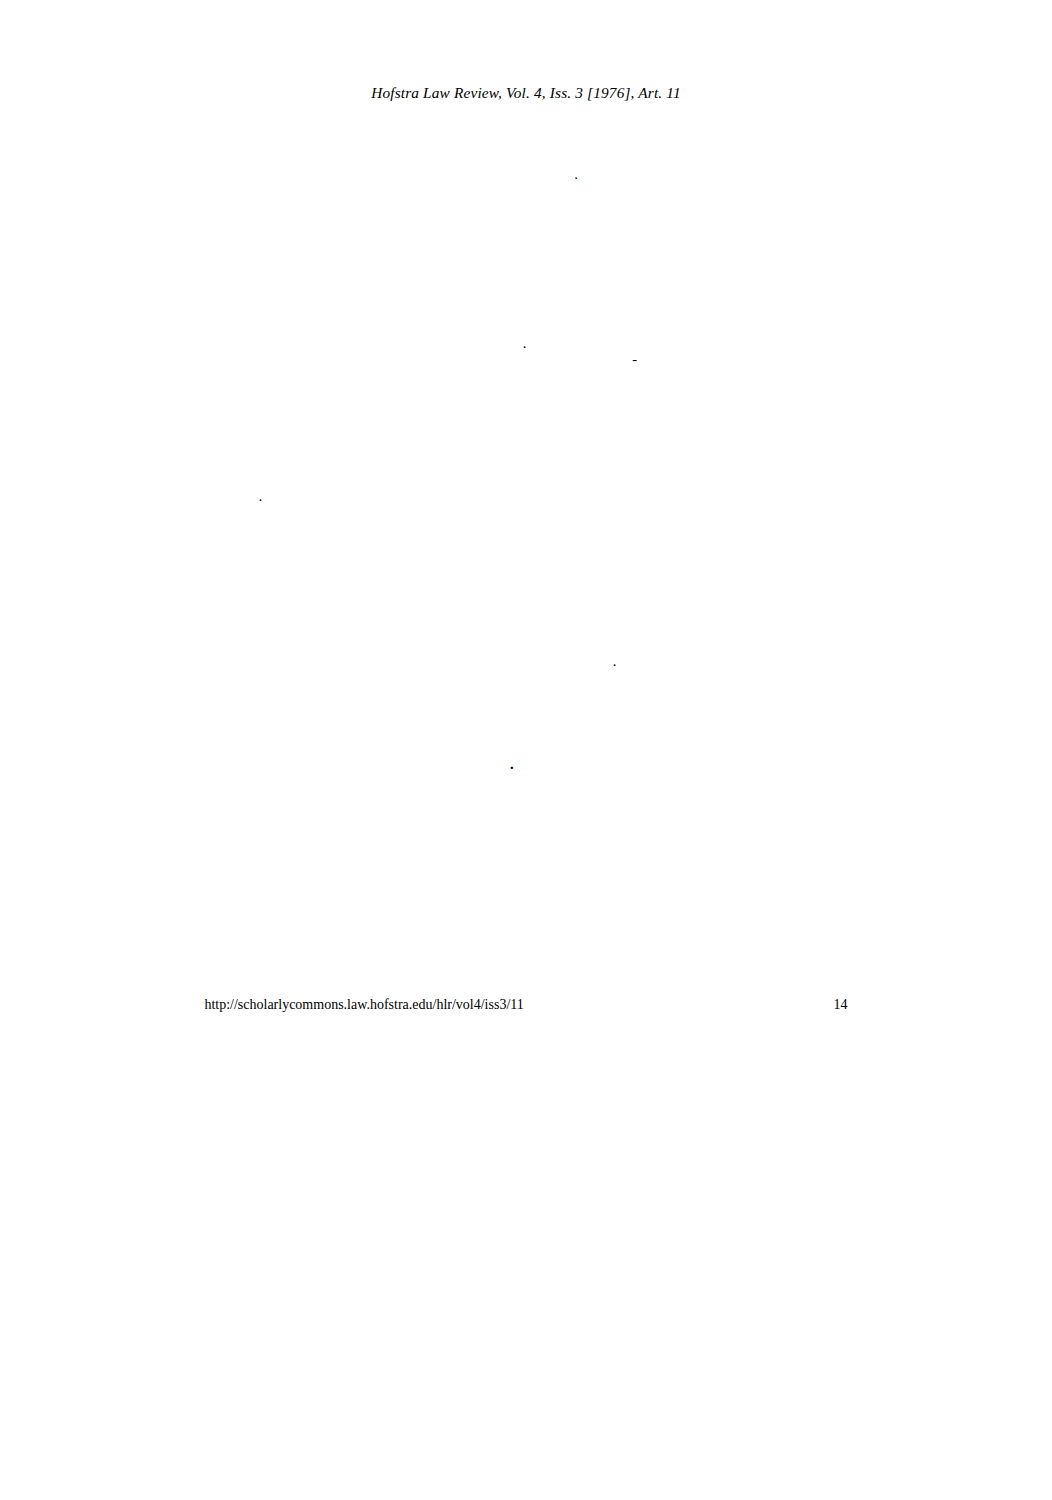Hofstra Law Review, Vol. 4, Iss. 3 [1976], Art. 11
. . - . . .
http://scholarlycommons.law.hofstra.edu/hlr/vol4/iss3/11 14